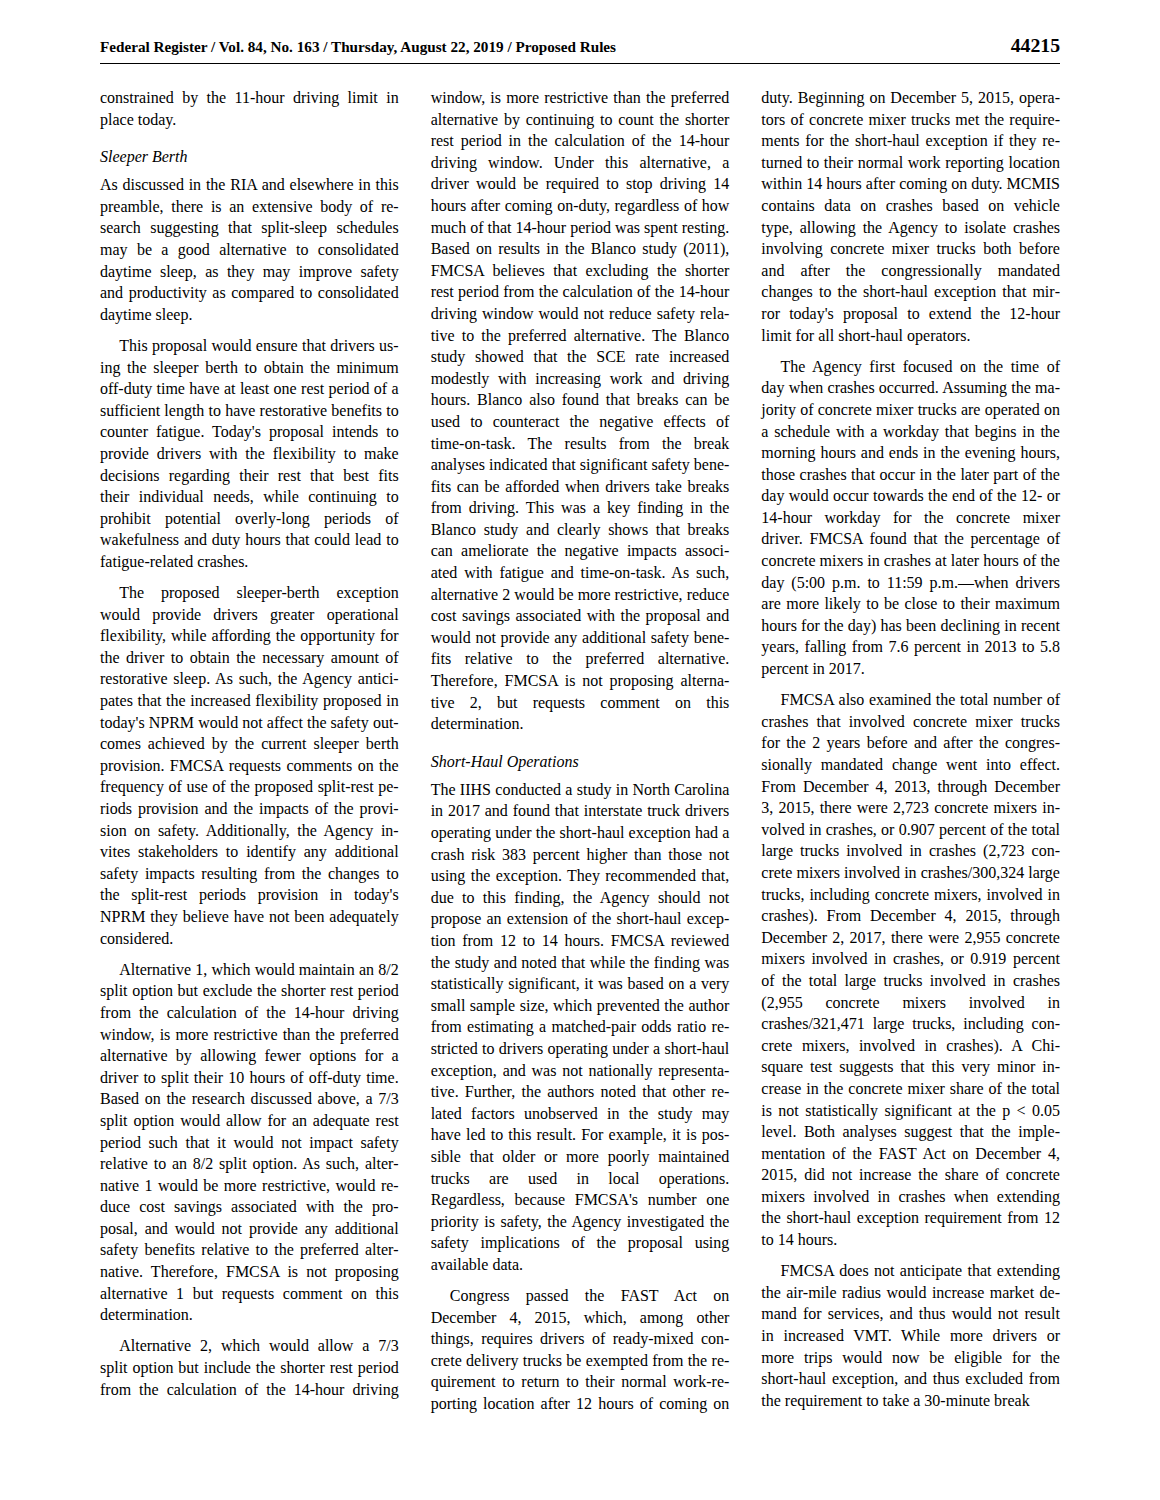Federal Register / Vol. 84, No. 163 / Thursday, August 22, 2019 / Proposed Rules 44215
constrained by the 11-hour driving limit in place today.
Sleeper Berth
As discussed in the RIA and elsewhere in this preamble, there is an extensive body of research suggesting that split-sleep schedules may be a good alternative to consolidated daytime sleep, as they may improve safety and productivity as compared to consolidated daytime sleep.
This proposal would ensure that drivers using the sleeper berth to obtain the minimum off-duty time have at least one rest period of a sufficient length to have restorative benefits to counter fatigue. Today's proposal intends to provide drivers with the flexibility to make decisions regarding their rest that best fits their individual needs, while continuing to prohibit potential overly-long periods of wakefulness and duty hours that could lead to fatigue-related crashes.
The proposed sleeper-berth exception would provide drivers greater operational flexibility, while affording the opportunity for the driver to obtain the necessary amount of restorative sleep. As such, the Agency anticipates that the increased flexibility proposed in today's NPRM would not affect the safety outcomes achieved by the current sleeper berth provision. FMCSA requests comments on the frequency of use of the proposed split-rest periods provision and the impacts of the provision on safety. Additionally, the Agency invites stakeholders to identify any additional safety impacts resulting from the changes to the split-rest periods provision in today's NPRM they believe have not been adequately considered.
Alternative 1, which would maintain an 8/2 split option but exclude the shorter rest period from the calculation of the 14-hour driving window, is more restrictive than the preferred alternative by allowing fewer options for a driver to split their 10 hours of off-duty time. Based on the research discussed above, a 7/3 split option would allow for an adequate rest period such that it would not impact safety relative to an 8/2 split option. As such, alternative 1 would be more restrictive, would reduce cost savings associated with the proposal, and would not provide any additional safety benefits relative to the preferred alternative. Therefore, FMCSA is not proposing alternative 1 but requests comment on this determination.
Alternative 2, which would allow a 7/3 split option but include the shorter rest period from the calculation of the 14-hour driving window, is more restrictive than the preferred alternative by continuing to count the shorter rest period in the calculation of the 14-hour driving window. Under this alternative, a driver would be required to stop driving 14 hours after coming on-duty, regardless of how much of that 14-hour period was spent resting. Based on results in the Blanco study (2011), FMCSA believes that excluding the shorter rest period from the calculation of the 14-hour driving window would not reduce safety relative to the preferred alternative. The Blanco study showed that the SCE rate increased modestly with increasing work and driving hours. Blanco also found that breaks can be used to counteract the negative effects of time-on-task. The results from the break analyses indicated that significant safety benefits can be afforded when drivers take breaks from driving. This was a key finding in the Blanco study and clearly shows that breaks can ameliorate the negative impacts associated with fatigue and time-on-task. As such, alternative 2 would be more restrictive, reduce cost savings associated with the proposal and would not provide any additional safety benefits relative to the preferred alternative. Therefore, FMCSA is not proposing alternative 2, but requests comment on this determination.
Short-Haul Operations
The IIHS conducted a study in North Carolina in 2017 and found that interstate truck drivers operating under the short-haul exception had a crash risk 383 percent higher than those not using the exception. They recommended that, due to this finding, the Agency should not propose an extension of the short-haul exception from 12 to 14 hours. FMCSA reviewed the study and noted that while the finding was statistically significant, it was based on a very small sample size, which prevented the author from estimating a matched-pair odds ratio restricted to drivers operating under a short-haul exception, and was not nationally representative. Further, the authors noted that other related factors unobserved in the study may have led to this result. For example, it is possible that older or more poorly maintained trucks are used in local operations. Regardless, because FMCSA's number one priority is safety, the Agency investigated the safety implications of the proposal using available data.
Congress passed the FAST Act on December 4, 2015, which, among other things, requires drivers of ready-mixed concrete delivery trucks be exempted from the requirement to return to their normal work-reporting location after 12 hours of coming on duty. Beginning on December 5, 2015, operators of concrete mixer trucks met the requirements for the short-haul exception if they returned to their normal work reporting location within 14 hours after coming on duty. MCMIS contains data on crashes based on vehicle type, allowing the Agency to isolate crashes involving concrete mixer trucks both before and after the congressionally mandated changes to the short-haul exception that mirror today's proposal to extend the 12-hour limit for all short-haul operators.
The Agency first focused on the time of day when crashes occurred. Assuming the majority of concrete mixer trucks are operated on a schedule with a workday that begins in the morning hours and ends in the evening hours, those crashes that occur in the later part of the day would occur towards the end of the 12- or 14-hour workday for the concrete mixer driver. FMCSA found that the percentage of concrete mixers in crashes at later hours of the day (5:00 p.m. to 11:59 p.m.—when drivers are more likely to be close to their maximum hours for the day) has been declining in recent years, falling from 7.6 percent in 2013 to 5.8 percent in 2017.
FMCSA also examined the total number of crashes that involved concrete mixer trucks for the 2 years before and after the congressionally mandated change went into effect. From December 4, 2013, through December 3, 2015, there were 2,723 concrete mixers involved in crashes, or 0.907 percent of the total large trucks involved in crashes (2,723 concrete mixers involved in crashes/300,324 large trucks, including concrete mixers, involved in crashes). From December 4, 2015, through December 2, 2017, there were 2,955 concrete mixers involved in crashes, or 0.919 percent of the total large trucks involved in crashes (2,955 concrete mixers involved in crashes/321,471 large trucks, including concrete mixers, involved in crashes). A Chi-square test suggests that this very minor increase in the concrete mixer share of the total is not statistically significant at the p < 0.05 level. Both analyses suggest that the implementation of the FAST Act on December 4, 2015, did not increase the share of concrete mixers involved in crashes when extending the short-haul exception requirement from 12 to 14 hours.
FMCSA does not anticipate that extending the air-mile radius would increase market demand for services, and thus would not result in increased VMT. While more drivers or more trips would now be eligible for the short-haul exception, and thus excluded from the requirement to take a 30-minute break